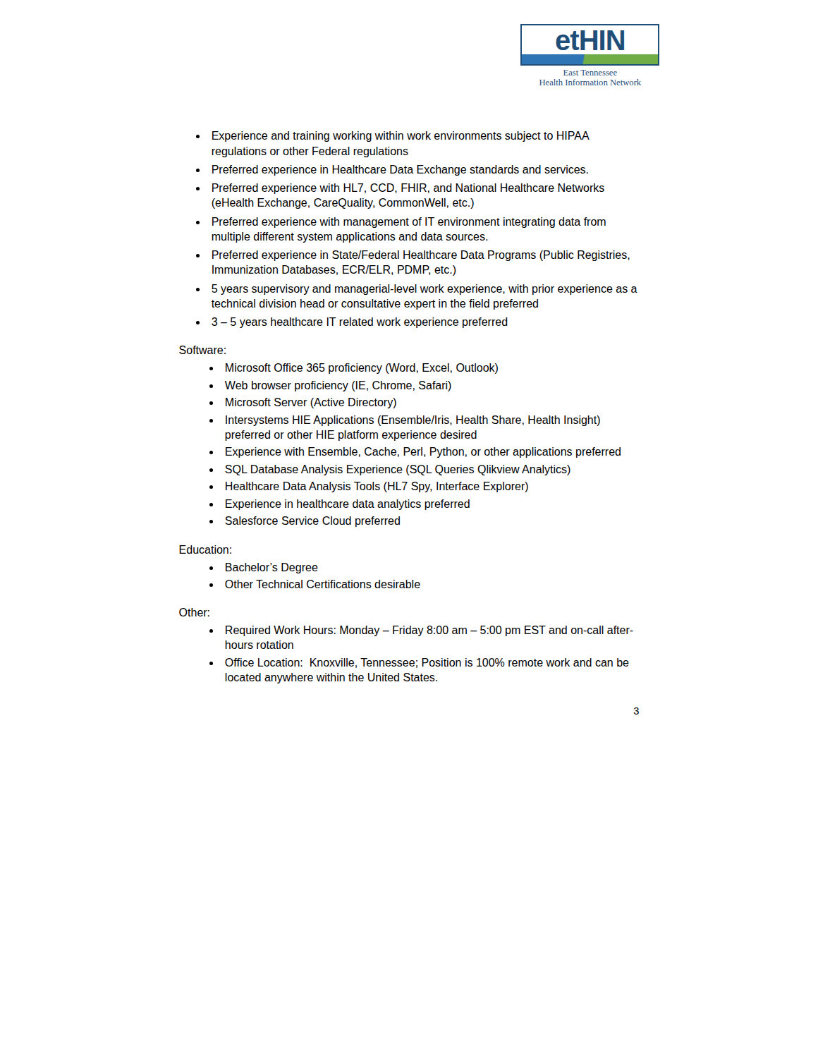et HIN
East Tennessee Health Information Network
Experience and training working within work environments subject to HIPAA regulations or other Federal regulations
Preferred experience in Healthcare Data Exchange standards and services.
Preferred experience with HL7, CCD, FHIR, and National Healthcare Networks (eHealth Exchange, CareQuality, CommonWell, etc.)
Preferred experience with management of IT environment integrating data from multiple different system applications and data sources.
Preferred experience in State/Federal Healthcare Data Programs (Public Registries, Immunization Databases, ECR/ELR, PDMP, etc.)
5 years supervisory and managerial-level work experience, with prior experience as a technical division head or consultative expert in the field preferred
3 – 5 years healthcare IT related work experience preferred
Software:
Microsoft Office 365 proficiency (Word, Excel, Outlook)
Web browser proficiency (IE, Chrome, Safari)
Microsoft Server (Active Directory)
Intersystems HIE Applications (Ensemble/Iris, Health Share, Health Insight) preferred or other HIE platform experience desired
Experience with Ensemble, Cache, Perl, Python, or other applications preferred
SQL Database Analysis Experience (SQL Queries Qlikview Analytics)
Healthcare Data Analysis Tools (HL7 Spy, Interface Explorer)
Experience in healthcare data analytics preferred
Salesforce Service Cloud preferred
Education:
Bachelor’s Degree
Other Technical Certifications desirable
Other:
Required Work Hours: Monday – Friday 8:00 am – 5:00 pm EST and on-call after-hours rotation
Office Location: Knoxville, Tennessee; Position is 100% remote work and can be located anywhere within the United States.
3